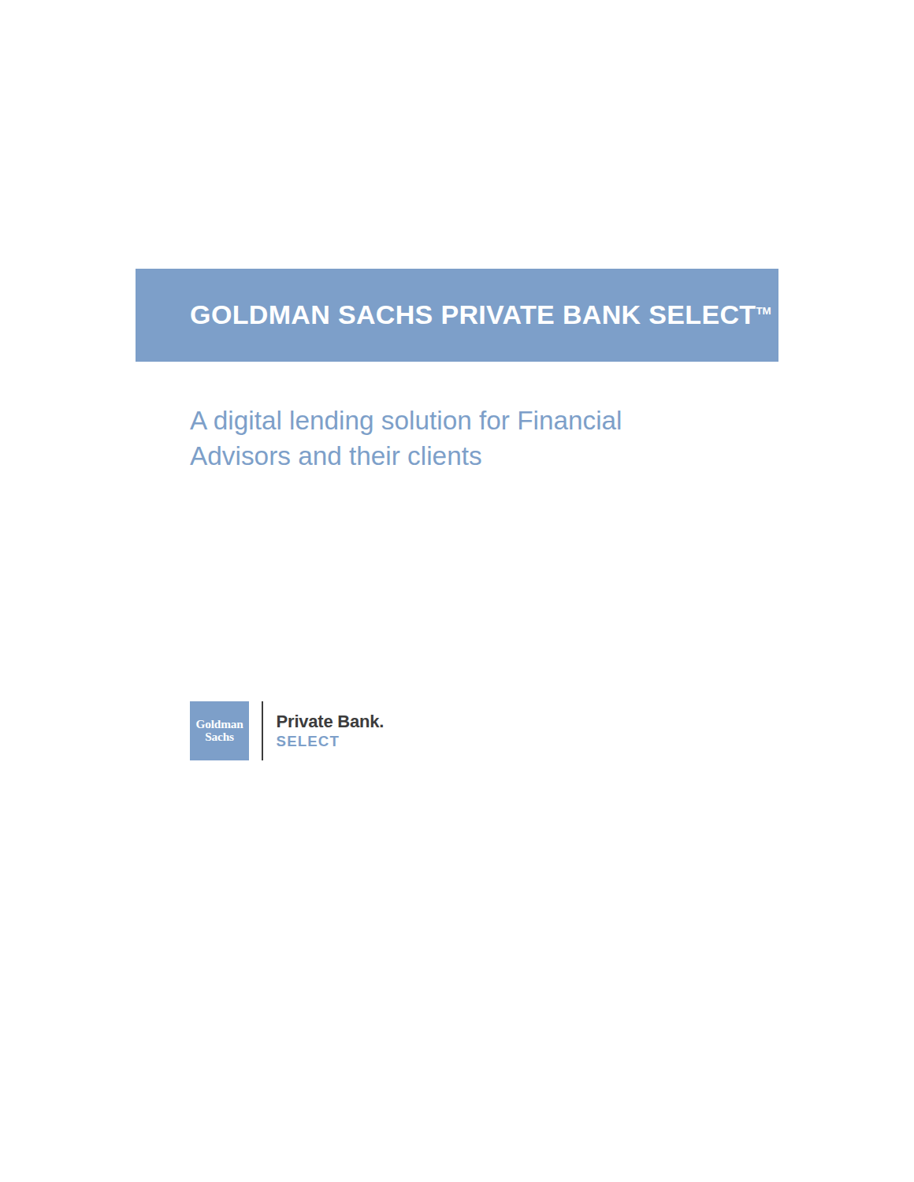GOLDMAN SACHS PRIVATE BANK SELECTTM
A digital lending solution for Financial Advisors and their clients
Goldman
Sachs
Private Bank.
SELECT